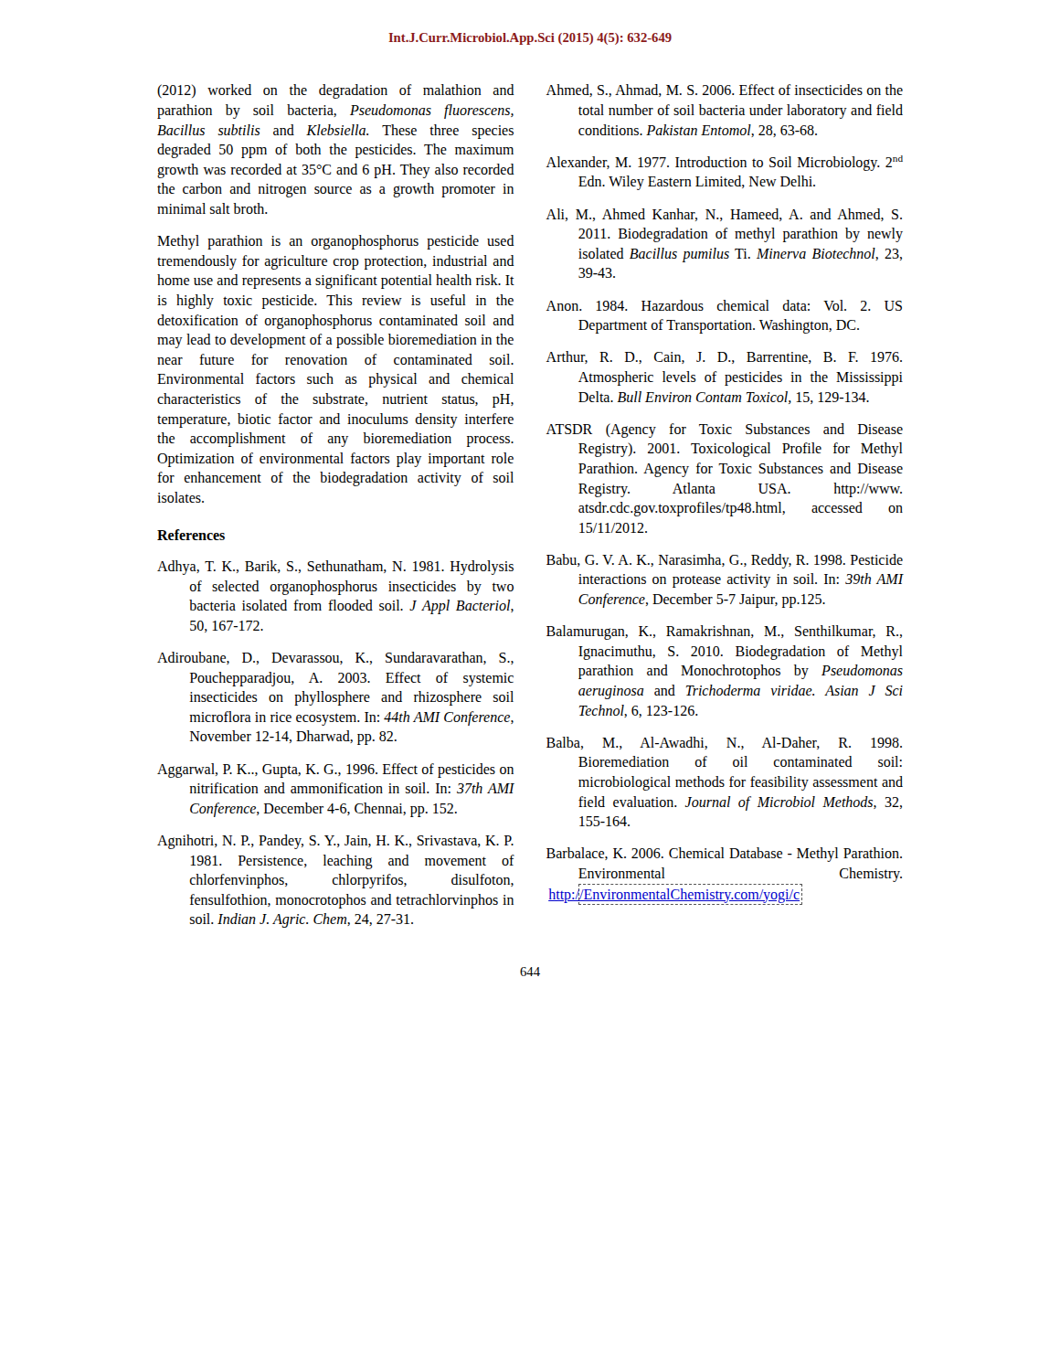Int.J.Curr.Microbiol.App.Sci (2015) 4(5): 632-649
(2012) worked on the degradation of malathion and parathion by soil bacteria, Pseudomonas fluorescens, Bacillus subtilis and Klebsiella. These three species degraded 50 ppm of both the pesticides. The maximum growth was recorded at 35°C and 6 pH. They also recorded the carbon and nitrogen source as a growth promoter in minimal salt broth.
Methyl parathion is an organophosphorus pesticide used tremendously for agriculture crop protection, industrial and home use and represents a significant potential health risk. It is highly toxic pesticide. This review is useful in the detoxification of organophosphorus contaminated soil and may lead to development of a possible bioremediation in the near future for renovation of contaminated soil. Environmental factors such as physical and chemical characteristics of the substrate, nutrient status, pH, temperature, biotic factor and inoculums density interfere the accomplishment of any bioremediation process. Optimization of environmental factors play important role for enhancement of the biodegradation activity of soil isolates.
References
Adhya, T. K., Barik, S., Sethunatham, N. 1981. Hydrolysis of selected organophosphorus insecticides by two bacteria isolated from flooded soil. J Appl Bacteriol, 50, 167-172.
Adiroubane, D., Devarassou, K., Sundaravarathan, S., Pouchepparadjou, A. 2003. Effect of systemic insecticides on phyllosphere and rhizosphere soil microflora in rice ecosystem. In: 44th AMI Conference, November 12-14, Dharwad, pp. 82.
Aggarwal, P. K.., Gupta, K. G., 1996. Effect of pesticides on nitrification and ammonification in soil. In: 37th AMI Conference, December 4-6, Chennai, pp. 152.
Agnihotri, N. P., Pandey, S. Y., Jain, H. K., Srivastava, K. P. 1981. Persistence, leaching and movement of chlorfenvinphos, chlorpyrifos, disulfoton, fensulfothion, monocrotophos and tetrachlorvinphos in soil. Indian J. Agric. Chem, 24, 27-31.
Ahmed, S., Ahmad, M. S. 2006. Effect of insecticides on the total number of soil bacteria under laboratory and field conditions. Pakistan Entomol, 28, 63-68.
Alexander, M. 1977. Introduction to Soil Microbiology. 2nd Edn. Wiley Eastern Limited, New Delhi.
Ali, M., Ahmed Kanhar, N., Hameed, A. and Ahmed, S. 2011. Biodegradation of methyl parathion by newly isolated Bacillus pumilus Ti. Minerva Biotechnol, 23, 39-43.
Anon. 1984. Hazardous chemical data: Vol. 2. US Department of Transportation. Washington, DC.
Arthur, R. D., Cain, J. D., Barrentine, B. F. 1976. Atmospheric levels of pesticides in the Mississippi Delta. Bull Environ Contam Toxicol, 15, 129-134.
ATSDR (Agency for Toxic Substances and Disease Registry). 2001. Toxicological Profile for Methyl Parathion. Agency for Toxic Substances and Disease Registry. Atlanta USA. http://www. atsdr.cdc.gov.toxprofiles/tp48.html, accessed on 15/11/2012.
Babu, G. V. A. K., Narasimha, G., Reddy, R. 1998. Pesticide interactions on protease activity in soil. In: 39th AMI Conference, December 5-7 Jaipur, pp.125.
Balamurugan, K., Ramakrishnan, M., Senthilkumar, R., Ignacimuthu, S. 2010. Biodegradation of Methyl parathion and Monochrotophos by Pseudomonas aeruginosa and Trichoderma viridae. Asian J Sci Technol, 6, 123-126.
Balba, M., Al-Awadhi, N., Al-Daher, R. 1998. Bioremediation of oil contaminated soil: microbiological methods for feasibility assessment and field evaluation. Journal of Microbiol Methods, 32, 155-164.
Barbalace, K. 2006. Chemical Database - Methyl Parathion. Environmental Chemistry. http://EnvironmentalChemistry.com/yogi/c
644